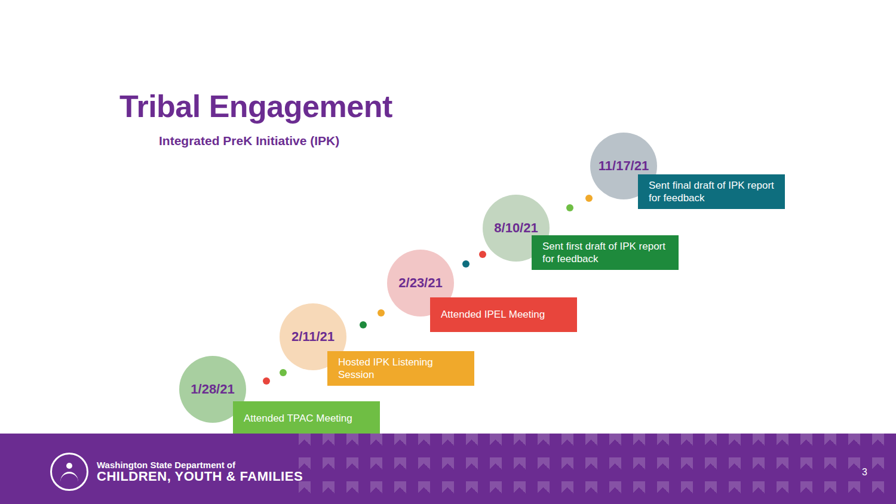Tribal Engagement
Integrated PreK Initiative (IPK)
11/17/21
Sent final draft of IPK report for feedback
8/10/21
Sent first draft of IPK report for feedback
2/23/21
Attended IPEL Meeting
2/11/21
Hosted IPK Listening Session
1/28/21
Attended TPAC Meeting
Washington State Department of
CHILDREN, YOUTH & FAMILIES
3